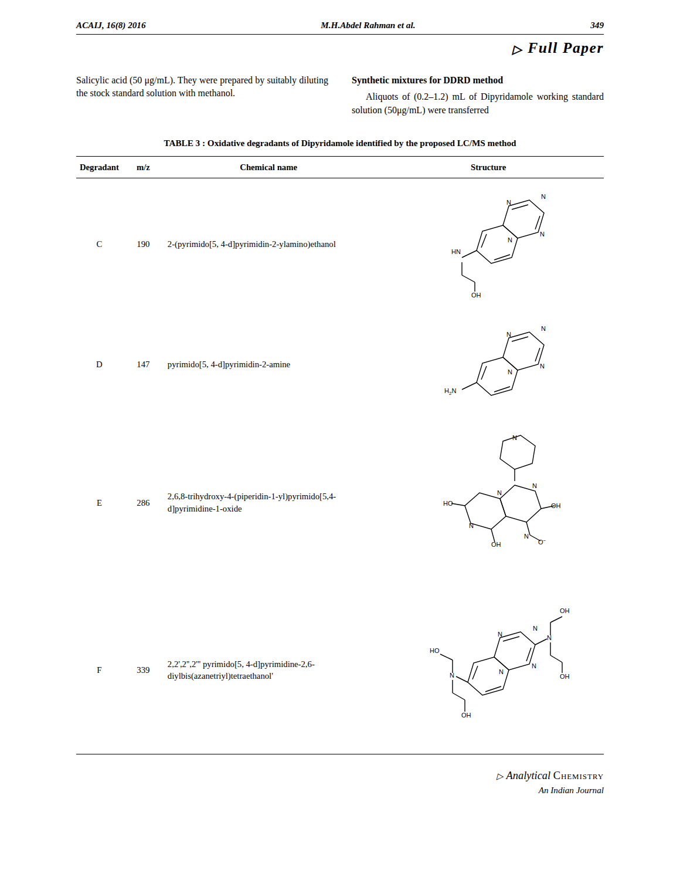ACAIJ, 16(8) 2016 M.H.Abdel Rahman et al. 349
▷Full Paper
Salicylic acid (50 μg/mL). They were prepared by suitably diluting the stock standard solution with methanol.
Synthetic mixtures for DDRD method
Aliquots of (0.2–1.2) mL of Dipyridamole working standard solution (50μg/mL) were transferred
TABLE 3 : Oxidative degradants of Dipyridamole identified by the proposed LC/MS method
| Degradant | m/z | Chemical name | Structure |
| --- | --- | --- | --- |
| C | 190 | 2-(pyrimido[5, 4-d]pyrimidin-2-ylamino)ethanol | N N N N HN OH |
| D | 147 | pyrimido[5, 4-d]pyrimidin-2-amine | N N N N H 2 N |
| E | 286 | 2,6,8-trihydroxy-4-(piperidin-1-yl)pyrimido[5,4-d]pyrimidine-1-oxide | N N N OH HO N O − OH N |
| F | 339 | 2,2',2'',2''' pyrimido[5, 4-d]pyrimidine-2,6-diylbis(azanetriyl)tetraethanol' | N N N N N OH OH N HO OH |
▷Analytical Chemistry
An Indian Journal